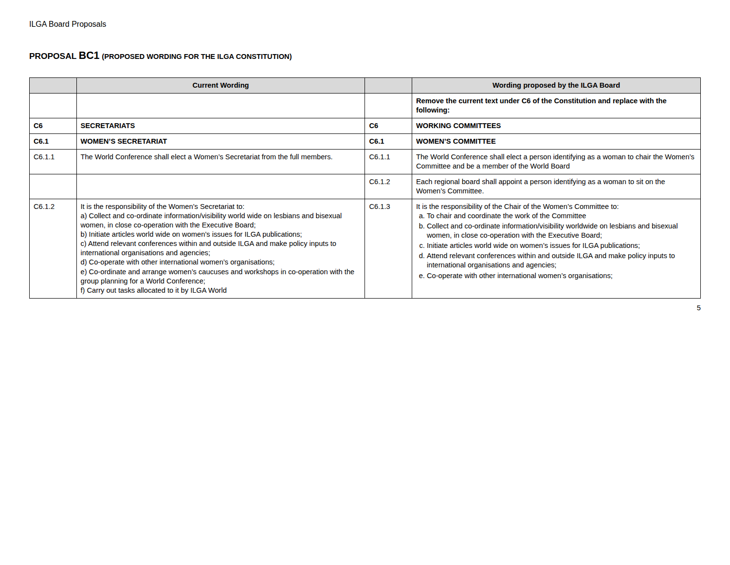ILGA Board Proposals
PROPOSAL BC1 (PROPOSED WORDING FOR THE ILGA CONSTITUTION)
| | Current Wording | | Wording proposed by the ILGA Board |
| --- | --- | --- | --- |
| | | | Remove the current text under C6 of the Constitution and replace with the following: |
| C6 | SECRETARIATS | C6 | WORKING COMMITTEES |
| C6.1 | WOMEN’S SECRETARIAT | C6.1 | WOMEN’S COMMITTEE |
| C6.1.1 | The World Conference shall elect a Women’s Secretariat from the full members. | C6.1.1 | The World Conference shall elect a person identifying as a woman to chair the Women’s Committee and be a member of the World Board |
| | | C6.1.2 | Each regional board shall appoint a person identifying as a woman to sit on the Women’s Committee. |
| C6.1.2 | It is the responsibility of the Women’s Secretariat to: a) Collect and co-ordinate information/visibility world wide on lesbians and bisexual women, in close co-operation with the Executive Board; b) Initiate articles world wide on women’s issues for ILGA publications; c) Attend relevant conferences within and outside ILGA and make policy inputs to international organisations and agencies; d) Co-operate with other international women’s organisations; e) Co-ordinate and arrange women’s caucuses and workshops in co-operation with the group planning for a World Conference; f) Carry out tasks allocated to it by ILGA World | C6.1.3 | It is the responsibility of the Chair of the Women’s Committee to: To chair and coordinate the work of the Committee Collect and co-ordinate information/visibility worldwide on lesbians and bisexual women, in close co-operation with the Executive Board; Initiate articles world wide on women’s issues for ILGA publications; Attend relevant conferences within and outside ILGA and make policy inputs to international organisations and agencies; Co-operate with other international women’s organisations; |
5